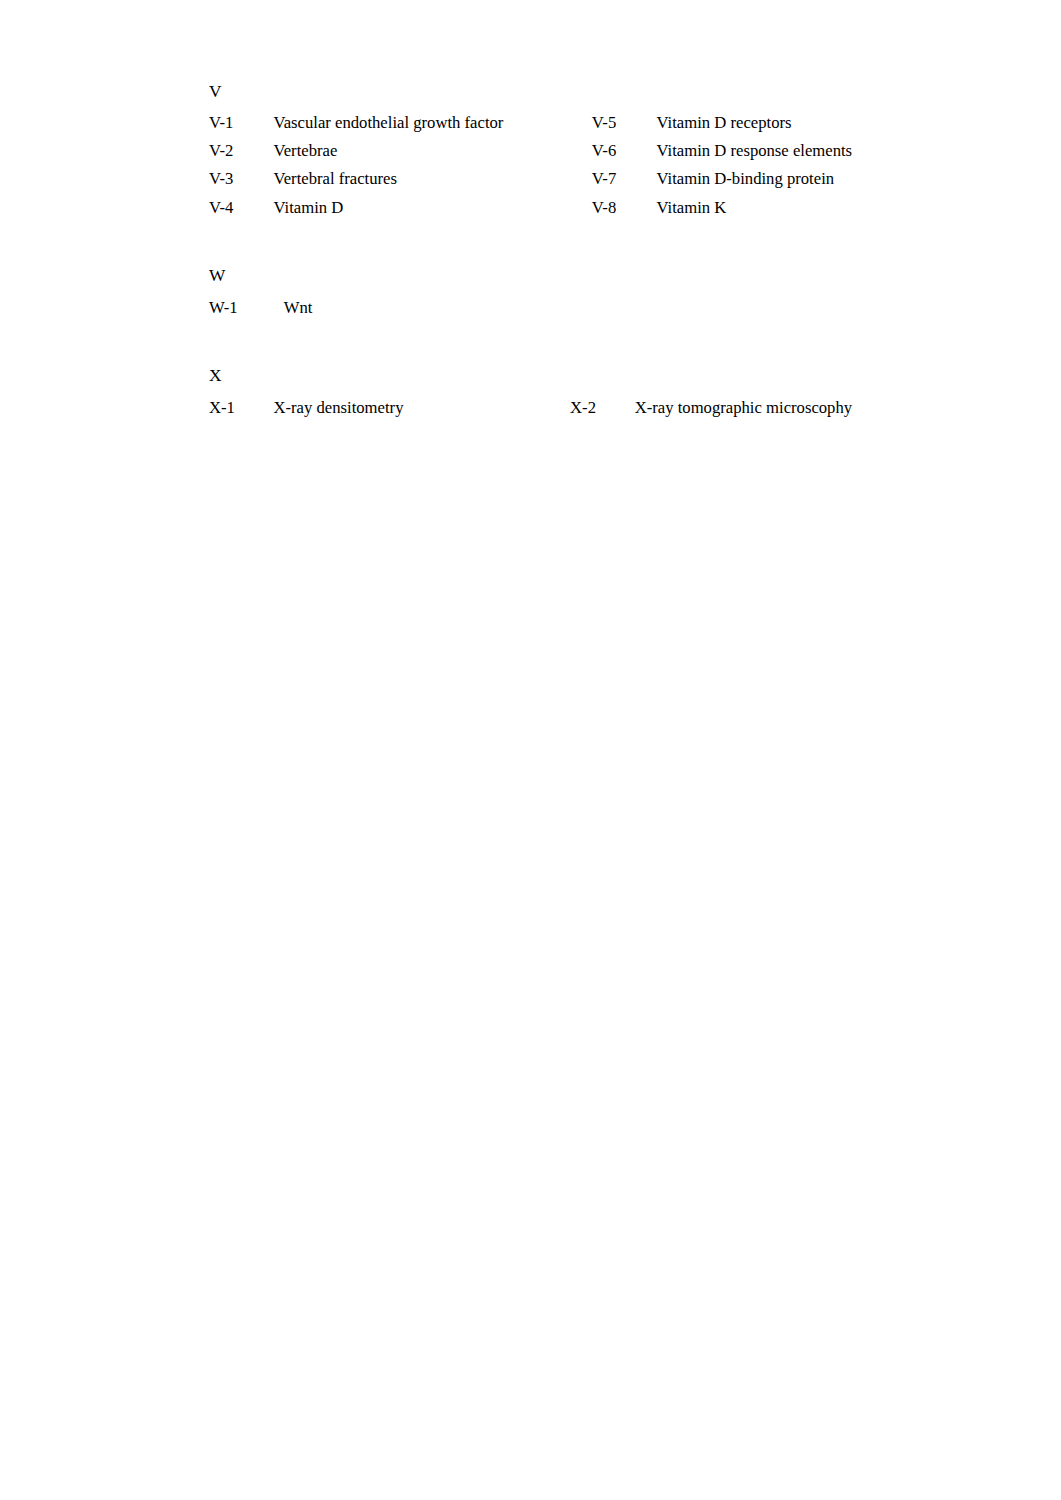V
| V-1 | Vascular endothelial growth factor | V-5 | Vitamin D receptors |
| V-2 | Vertebrae | V-6 | Vitamin D response elements |
| V-3 | Vertebral fractures | V-7 | Vitamin D-binding protein |
| V-4 | Vitamin D | V-8 | Vitamin K |
W
| W-1 | Wnt | | |
X
| X-1 | X-ray densitometry | X-2 | X-ray tomographic microscophy |